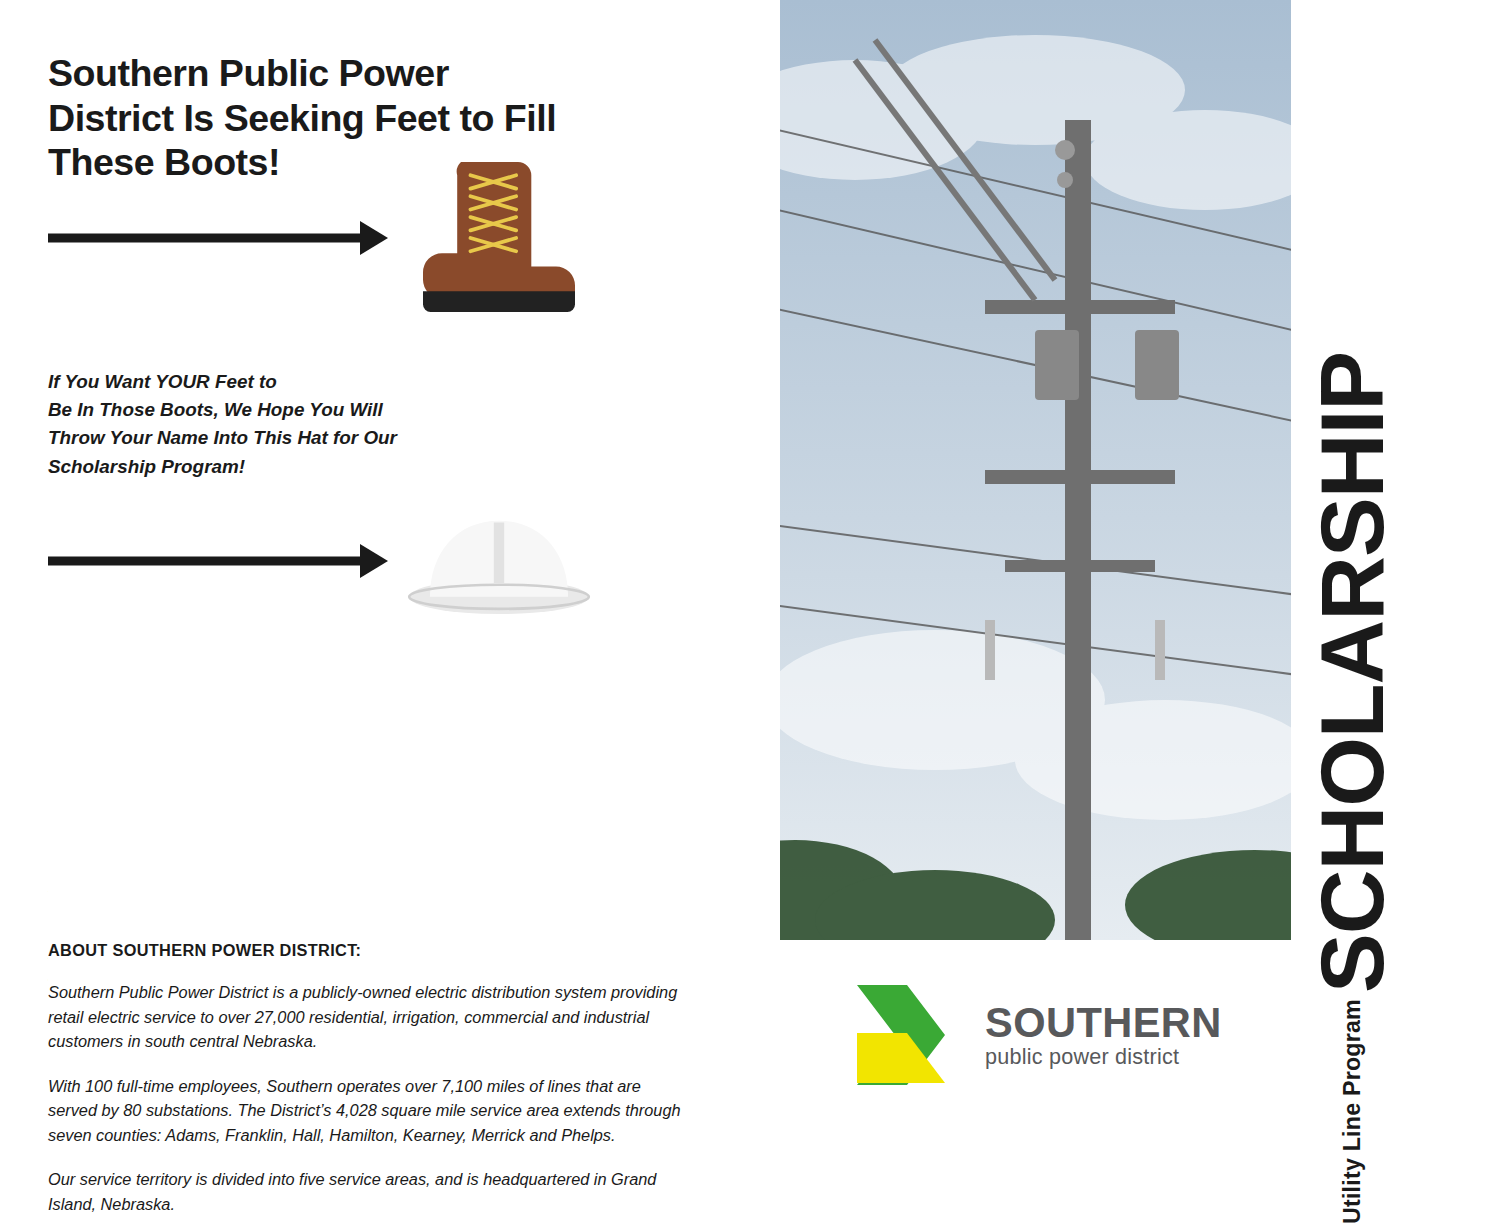Southern Public Power District Is Seeking Feet to Fill These Boots!
If You Want YOUR Feet to
Be In Those Boots, We Hope You Will
Throw Your Name Into This Hat for Our
Scholarship Program!
About Southern Power District:
Southern Public Power District is a publicly-owned electric distribution system providing retail electric service to over 27,000 residential, irrigation, commercial and industrial customers in south central Nebraska.
With 100 full-time employees, Southern operates over 7,100 miles of lines that are served by 80 substations. The District’s 4,028 square mile service area extends through seven counties: Adams, Franklin, Hall, Hamilton, Kearney, Merrick and Phelps.
Our service territory is divided into five service areas, and is headquartered in Grand Island, Nebraska.
SOUTHERN public power district
Utility Line Program SCHOLARSHIP